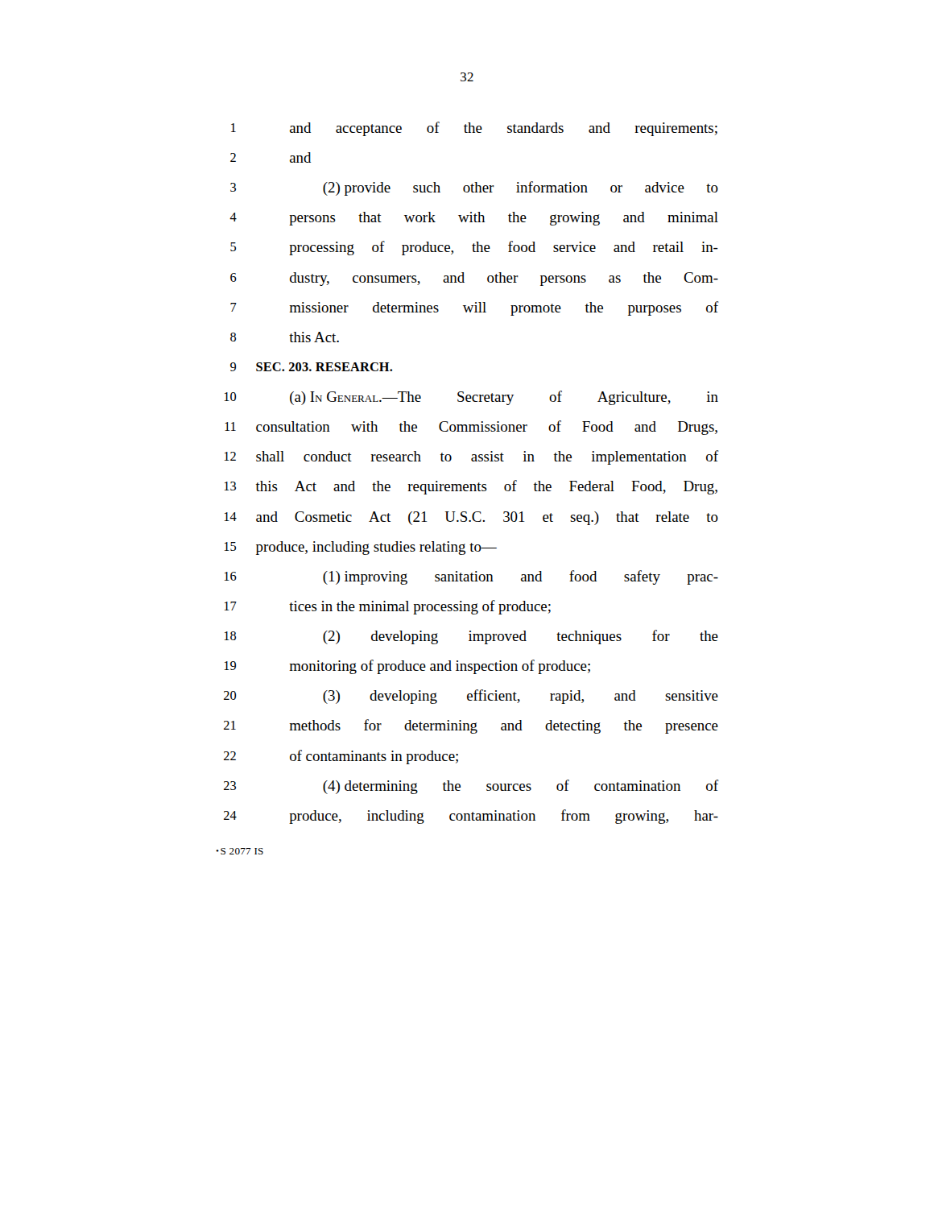32
and acceptance of the standards and requirements;
and
(2) provide such other information or advice to
persons that work with the growing and minimal
processing of produce, the food service and retail in-
dustry, consumers, and other persons as the Com-
missioner determines will promote the purposes of
this Act.
SEC. 203. RESEARCH.
(a) In General.—The Secretary of Agriculture, in
consultation with the Commissioner of Food and Drugs,
shall conduct research to assist in the implementation of
this Act and the requirements of the Federal Food, Drug,
and Cosmetic Act(21 U.S.C. 301 et seq.) that relate to
produce, including studies relating to—
(1) improving sanitation and food safety prac-
tices in the minimal processing of produce;
(2) developing improved techniques for the
monitoring of produce and inspection of produce;
(3) developing efficient, rapid, and sensitive
methods for determining and detecting the presence
of contaminants in produce;
(4) determining the sources of contamination of
produce, including contamination from growing, har-
•S 2077 IS